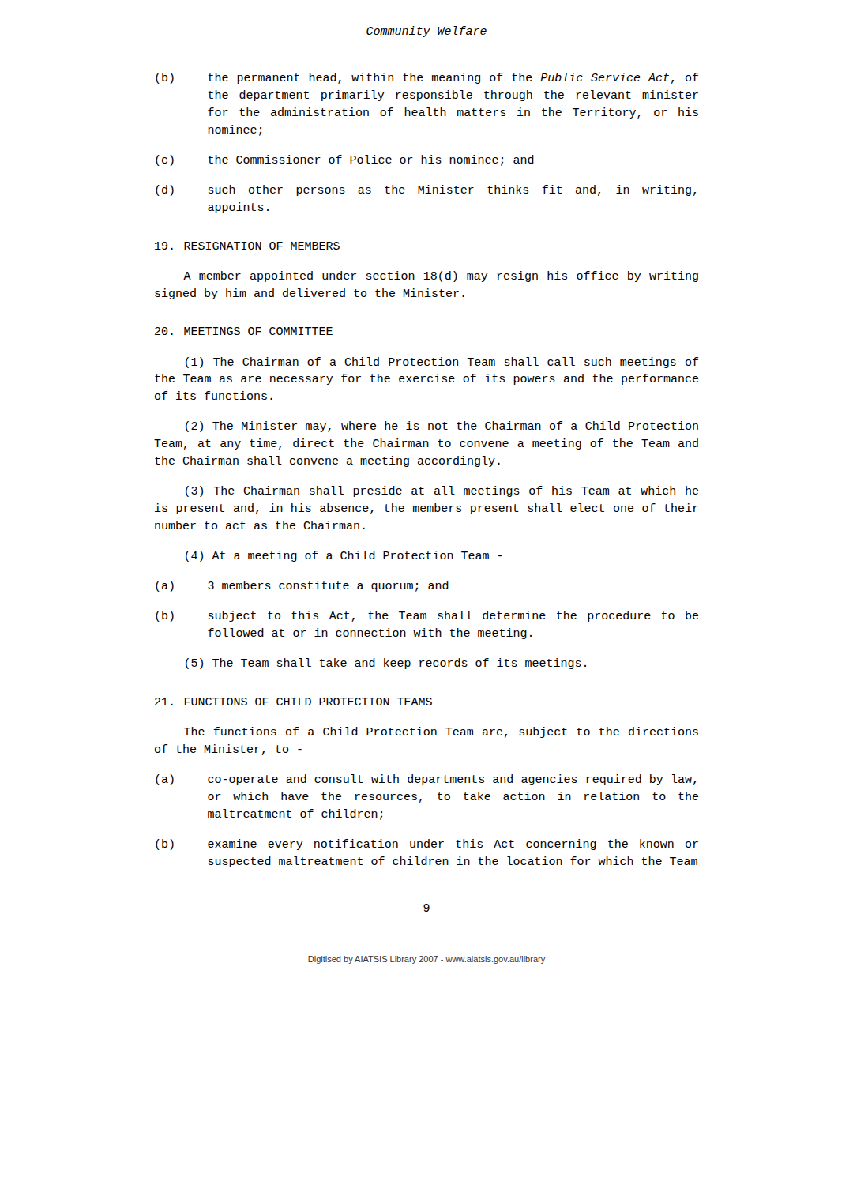Community Welfare
(b)
the permanent head, within the meaning of the Public Service Act, of the department primarily responsible through the relevant minister for the administration of health matters in the Territory, or his nominee;
(c)
the Commissioner of Police or his nominee; and
(d)
such other persons as the Minister thinks fit and, in writing, appoints.
19. RESIGNATION OF MEMBERS
A member appointed under section 18(d) may resign his office by writing signed by him and delivered to the Minister.
20. MEETINGS OF COMMITTEE
(1) The Chairman of a Child Protection Team shall call such meetings of the Team as are necessary for the exercise of its powers and the performance of its functions.
(2) The Minister may, where he is not the Chairman of a Child Protection Team, at any time, direct the Chairman to convene a meeting of the Team and the Chairman shall convene a meeting accordingly.
(3) The Chairman shall preside at all meetings of his Team at which he is present and, in his absence, the members present shall elect one of their number to act as the Chairman.
(4) At a meeting of a Child Protection Team -
(a)
3 members constitute a quorum; and
(b)
subject to this Act, the Team shall determine the procedure to be followed at or in connection with the meeting.
(5) The Team shall take and keep records of its meetings.
21. FUNCTIONS OF CHILD PROTECTION TEAMS
The functions of a Child Protection Team are, subject to the directions of the Minister, to -
(a)
co-operate and consult with departments and agencies required by law, or which have the resources, to take action in relation to the maltreatment of children;
(b)
examine every notification under this Act concerning the known or suspected maltreatment of children in the location for which the Team
9
Digitised by AIATSIS Library 2007 - www.aiatsis.gov.au/library